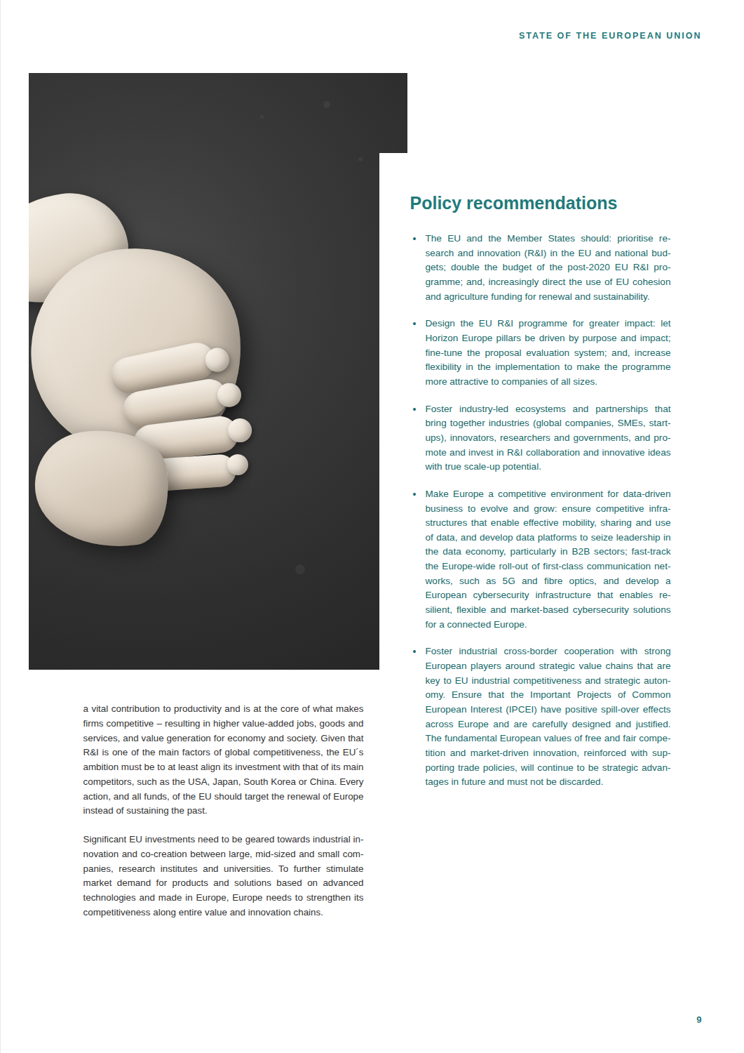State of the European Union
Policy recommendations
The EU and the Member States should: prioritise research and innovation (R&I) in the EU and national budgets; double the budget of the post-2020 EU R&I programme; and, increasingly direct the use of EU cohesion and agriculture funding for renewal and sustainability.
Design the EU R&I programme for greater impact: let Horizon Europe pillars be driven by purpose and impact; fine-tune the proposal evaluation system; and, increase flexibility in the implementation to make the programme more attractive to companies of all sizes.
Foster industry-led ecosystems and partnerships that bring together industries (global companies, SMEs, start-ups), innovators, researchers and governments, and promote and invest in R&I collaboration and innovative ideas with true scale-up potential.
Make Europe a competitive environment for data-driven business to evolve and grow: ensure competitive infrastructures that enable effective mobility, sharing and use of data, and develop data platforms to seize leadership in the data economy, particularly in B2B sectors; fast-track the Europe-wide roll-out of first-class communication networks, such as 5G and fibre optics, and develop a European cybersecurity infrastructure that enables resilient, flexible and market-based cybersecurity solutions for a connected Europe.
Foster industrial cross-border cooperation with strong European players around strategic value chains that are key to EU industrial competitiveness and strategic autonomy. Ensure that the Important Projects of Common European Interest (IPCEI) have positive spill-over effects across Europe and are carefully designed and justified. The fundamental European values of free and fair competition and market-driven innovation, reinforced with supporting trade policies, will continue to be strategic advantages in future and must not be discarded.
a vital contribution to productivity and is at the core of what makes firms competitive – resulting in higher value-added jobs, goods and services, and value generation for economy and society. Given that R&I is one of the main factors of global competitiveness, the EU´s ambition must be to at least align its investment with that of its main competitors, such as the USA, Japan, South Korea or China. Every action, and all funds, of the EU should target the renewal of Europe instead of sustaining the past.
Significant EU investments need to be geared towards industrial innovation and co-creation between large, mid-sized and small companies, research institutes and universities. To further stimulate market demand for products and solutions based on advanced technologies and made in Europe, Europe needs to strengthen its competitiveness along entire value and innovation chains.
9